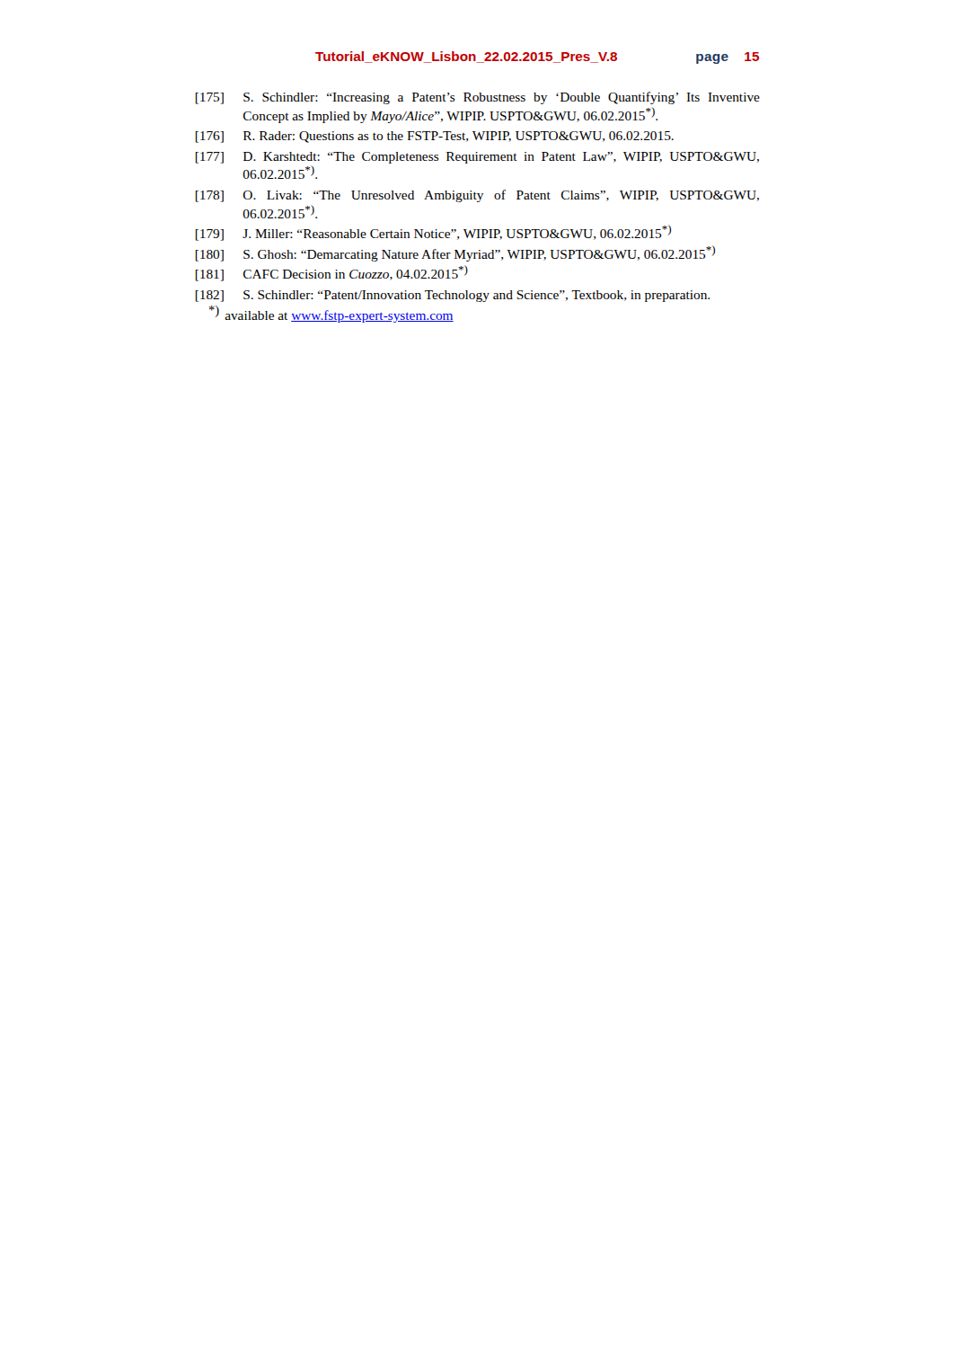Tutorial_eKNOW_Lisbon_22.02.2015_Pres_V.8 page15
[175] S. Schindler: “Increasing a Patent’s Robustness by ‘Double Quantifying’ Its Inventive Concept as Implied by Mayo/Alice”, WIPIP. USPTO&GWU, 06.02.2015*).
[176] R. Rader: Questions as to the FSTP-Test, WIPIP, USPTO&GWU, 06.02.2015.
[177] D. Karshtedt: “The Completeness Requirement in Patent Law”, WIPIP, USPTO&GWU, 06.02.2015*).
[178] O. Livak: “The Unresolved Ambiguity of Patent Claims”, WIPIP, USPTO&GWU, 06.02.2015*).
[179] J. Miller: “Reasonable Certain Notice”, WIPIP, USPTO&GWU, 06.02.2015*)
[180] S. Ghosh: “Demarcating Nature After Myriad”, WIPIP, USPTO&GWU, 06.02.2015*)
[181] CAFC Decision in Cuozzo, 04.02.2015*)
[182] S. Schindler: “Patent/Innovation Technology and Science”, Textbook, in preparation.
*) available at www.fstp-expert-system.com